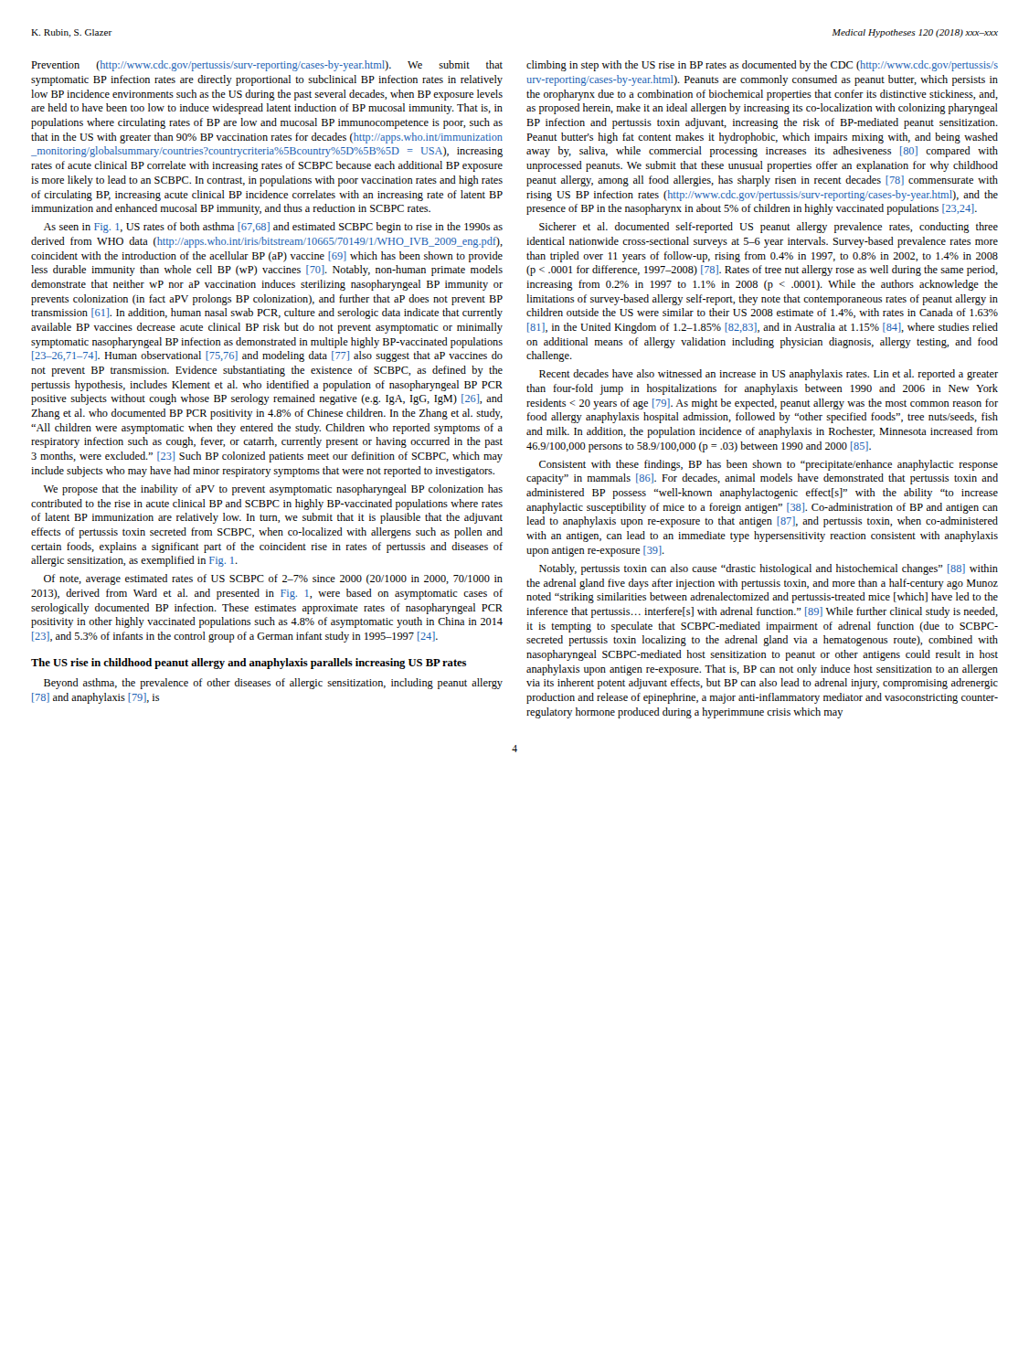K. Rubin, S. Glazer
Medical Hypotheses 120 (2018) xxx–xxx
Prevention (http://www.cdc.gov/pertussis/surv-reporting/cases-by-year.html). We submit that symptomatic BP infection rates are directly proportional to subclinical BP infection rates in relatively low BP incidence environments such as the US during the past several decades, when BP exposure levels are held to have been too low to induce widespread latent induction of BP mucosal immunity. That is, in populations where circulating rates of BP are low and mucosal BP immunocompetence is poor, such as that in the US with greater than 90% BP vaccination rates for decades (http://apps.who.int/immunization_monitoring/globalsummary/countries?countrycriteria%5Bcountry%5D%5B%5D = USA), increasing rates of acute clinical BP correlate with increasing rates of SCBPC because each additional BP exposure is more likely to lead to an SCBPC. In contrast, in populations with poor vaccination rates and high rates of circulating BP, increasing acute clinical BP incidence correlates with an increasing rate of latent BP immunization and enhanced mucosal BP immunity, and thus a reduction in SCBPC rates.
As seen in Fig. 1, US rates of both asthma [67,68] and estimated SCBPC begin to rise in the 1990s as derived from WHO data (http://apps.who.int/iris/bitstream/10665/70149/1/WHO_IVB_2009_eng.pdf), coincident with the introduction of the acellular BP (aP) vaccine [69] which has been shown to provide less durable immunity than whole cell BP (wP) vaccines [70]. Notably, non-human primate models demonstrate that neither wP nor aP vaccination induces sterilizing nasopharyngeal BP immunity or prevents colonization (in fact aPV prolongs BP colonization), and further that aP does not prevent BP transmission [61]. In addition, human nasal swab PCR, culture and serologic data indicate that currently available BP vaccines decrease acute clinical BP risk but do not prevent asymptomatic or minimally symptomatic nasopharyngeal BP infection as demonstrated in multiple highly BP-vaccinated populations [23–26,71–74]. Human observational [75,76] and modeling data [77] also suggest that aP vaccines do not prevent BP transmission. Evidence substantiating the existence of SCBPC, as defined by the pertussis hypothesis, includes Klement et al. who identified a population of nasopharyngeal BP PCR positive subjects without cough whose BP serology remained negative (e.g. IgA, IgG, IgM) [26], and Zhang et al. who documented BP PCR positivity in 4.8% of Chinese children. In the Zhang et al. study, “All children were asymptomatic when they entered the study. Children who reported symptoms of a respiratory infection such as cough, fever, or catarrh, currently present or having occurred in the past 3 months, were excluded.” [23] Such BP colonized patients meet our definition of SCBPC, which may include subjects who may have had minor respiratory symptoms that were not reported to investigators.
We propose that the inability of aPV to prevent asymptomatic nasopharyngeal BP colonization has contributed to the rise in acute clinical BP and SCBPC in highly BP-vaccinated populations where rates of latent BP immunization are relatively low. In turn, we submit that it is plausible that the adjuvant effects of pertussis toxin secreted from SCBPC, when co-localized with allergens such as pollen and certain foods, explains a significant part of the coincident rise in rates of pertussis and diseases of allergic sensitization, as exemplified in Fig. 1.
Of note, average estimated rates of US SCBPC of 2–7% since 2000 (20/1000 in 2000, 70/1000 in 2013), derived from Ward et al. and presented in Fig. 1, were based on asymptomatic cases of serologically documented BP infection. These estimates approximate rates of nasopharyngeal PCR positivity in other highly vaccinated populations such as 4.8% of asymptomatic youth in China in 2014 [23], and 5.3% of infants in the control group of a German infant study in 1995–1997 [24].
The US rise in childhood peanut allergy and anaphylaxis parallels increasing US BP rates
Beyond asthma, the prevalence of other diseases of allergic sensitization, including peanut allergy [78] and anaphylaxis [79], is
climbing in step with the US rise in BP rates as documented by the CDC (http://www.cdc.gov/pertussis/surv-reporting/cases-by-year.html). Peanuts are commonly consumed as peanut butter, which persists in the oropharynx due to a combination of biochemical properties that confer its distinctive stickiness, and, as proposed herein, make it an ideal allergen by increasing its co-localization with colonizing pharyngeal BP infection and pertussis toxin adjuvant, increasing the risk of BP-mediated peanut sensitization. Peanut butter's high fat content makes it hydrophobic, which impairs mixing with, and being washed away by, saliva, while commercial processing increases its adhesiveness [80] compared with unprocessed peanuts. We submit that these unusual properties offer an explanation for why childhood peanut allergy, among all food allergies, has sharply risen in recent decades [78] commensurate with rising US BP infection rates (http://www.cdc.gov/pertussis/surv-reporting/cases-by-year.html), and the presence of BP in the nasopharynx in about 5% of children in highly vaccinated populations [23,24].
Sicherer et al. documented self-reported US peanut allergy prevalence rates, conducting three identical nationwide cross-sectional surveys at 5–6 year intervals. Survey-based prevalence rates more than tripled over 11 years of follow-up, rising from 0.4% in 1997, to 0.8% in 2002, to 1.4% in 2008 (p < .0001 for difference, 1997–2008) [78]. Rates of tree nut allergy rose as well during the same period, increasing from 0.2% in 1997 to 1.1% in 2008 (p < .0001). While the authors acknowledge the limitations of survey-based allergy self-report, they note that contemporaneous rates of peanut allergy in children outside the US were similar to their US 2008 estimate of 1.4%, with rates in Canada of 1.63% [81], in the United Kingdom of 1.2–1.85% [82,83], and in Australia at 1.15% [84], where studies relied on additional means of allergy validation including physician diagnosis, allergy testing, and food challenge.
Recent decades have also witnessed an increase in US anaphylaxis rates. Lin et al. reported a greater than four-fold jump in hospitalizations for anaphylaxis between 1990 and 2006 in New York residents < 20 years of age [79]. As might be expected, peanut allergy was the most common reason for food allergy anaphylaxis hospital admission, followed by “other specified foods”, tree nuts/seeds, fish and milk. In addition, the population incidence of anaphylaxis in Rochester, Minnesota increased from 46.9/100,000 persons to 58.9/100,000 (p = .03) between 1990 and 2000 [85].
Consistent with these findings, BP has been shown to “precipitate/enhance anaphylactic response capacity” in mammals [86]. For decades, animal models have demonstrated that pertussis toxin and administered BP possess “well-known anaphylactogenic effect[s]” with the ability “to increase anaphylactic susceptibility of mice to a foreign antigen” [38]. Co-administration of BP and antigen can lead to anaphylaxis upon re-exposure to that antigen [87], and pertussis toxin, when co-administered with an antigen, can lead to an immediate type hypersensitivity reaction consistent with anaphylaxis upon antigen re-exposure [39].
Notably, pertussis toxin can also cause “drastic histological and histochemical changes” [88] within the adrenal gland five days after injection with pertussis toxin, and more than a half-century ago Munoz noted “striking similarities between adrenalectomized and pertussis-treated mice [which] have led to the inference that pertussis… interfere[s] with adrenal function.” [89] While further clinical study is needed, it is tempting to speculate that SCBPC-mediated impairment of adrenal function (due to SCBPC-secreted pertussis toxin localizing to the adrenal gland via a hematogenous route), combined with nasopharyngeal SCBPC-mediated host sensitization to peanut or other antigens could result in host anaphylaxis upon antigen re-exposure. That is, BP can not only induce host sensitization to an allergen via its inherent potent adjuvant effects, but BP can also lead to adrenal injury, compromising adrenergic production and release of epinephrine, a major anti-inflammatory mediator and vasoconstricting counter-regulatory hormone produced during a hyperimmune crisis which may
4